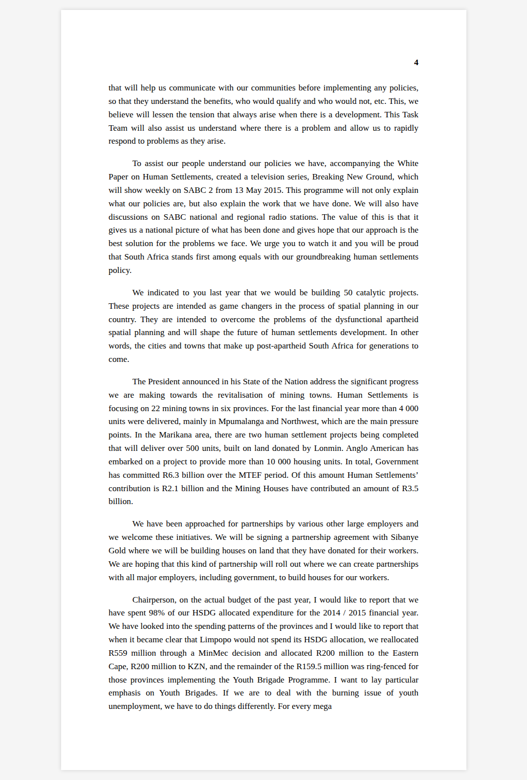4
that will help us communicate with our communities before implementing any policies, so that they understand the benefits, who would qualify and who would not, etc. This, we believe will lessen the tension that always arise when there is a development. This Task Team will also assist us understand where there is a problem and allow us to rapidly respond to problems as they arise.
To assist our people understand our policies we have, accompanying the White Paper on Human Settlements, created a television series, Breaking New Ground, which will show weekly on SABC 2 from 13 May 2015. This programme will not only explain what our policies are, but also explain the work that we have done. We will also have discussions on SABC national and regional radio stations. The value of this is that it gives us a national picture of what has been done and gives hope that our approach is the best solution for the problems we face. We urge you to watch it and you will be proud that South Africa stands first among equals with our groundbreaking human settlements policy.
We indicated to you last year that we would be building 50 catalytic projects. These projects are intended as game changers in the process of spatial planning in our country. They are intended to overcome the problems of the dysfunctional apartheid spatial planning and will shape the future of human settlements development. In other words, the cities and towns that make up post-apartheid South Africa for generations to come.
The President announced in his State of the Nation address the significant progress we are making towards the revitalisation of mining towns. Human Settlements is focusing on 22 mining towns in six provinces. For the last financial year more than 4 000 units were delivered, mainly in Mpumalanga and Northwest, which are the main pressure points. In the Marikana area, there are two human settlement projects being completed that will deliver over 500 units, built on land donated by Lonmin. Anglo American has embarked on a project to provide more than 10 000 housing units. In total, Government has committed R6.3 billion over the MTEF period. Of this amount Human Settlements’ contribution is R2.1 billion and the Mining Houses have contributed an amount of R3.5 billion.
We have been approached for partnerships by various other large employers and we welcome these initiatives. We will be signing a partnership agreement with Sibanye Gold where we will be building houses on land that they have donated for their workers. We are hoping that this kind of partnership will roll out where we can create partnerships with all major employers, including government, to build houses for our workers.
Chairperson, on the actual budget of the past year, I would like to report that we have spent 98% of our HSDG allocated expenditure for the 2014 / 2015 financial year. We have looked into the spending patterns of the provinces and I would like to report that when it became clear that Limpopo would not spend its HSDG allocation, we reallocated R559 million through a MinMec decision and allocated R200 million to the Eastern Cape, R200 million to KZN, and the remainder of the R159.5 million was ring-fenced for those provinces implementing the Youth Brigade Programme. I want to lay particular emphasis on Youth Brigades. If we are to deal with the burning issue of youth unemployment, we have to do things differently. For every mega